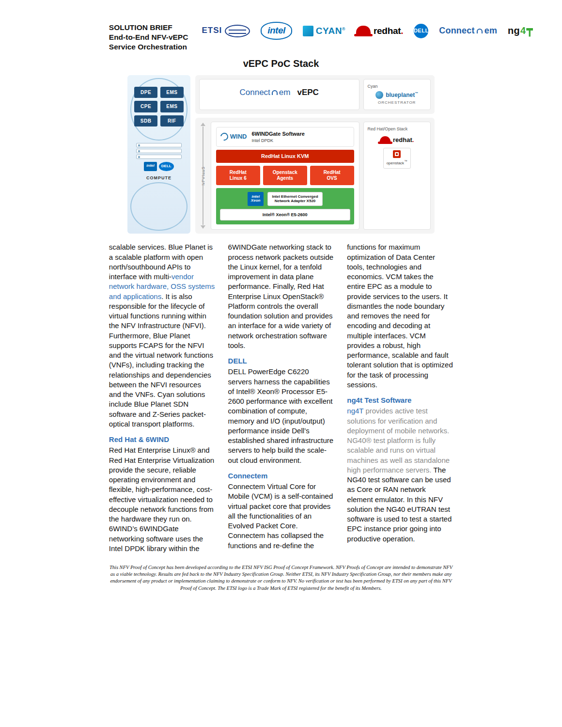SOLUTION BRIEF
End-to-End NFV-vEPC
Service Orchestration
ETSI
intel
CYAN®
redhat.
DELL
Connect em
ng4
vEPC PoC Stack
DPE
EMS
CPE
EMS
SDB
RIF
intel DELL
COMPUTE
Connect em vEPC
Cyan
blueplanet™
ORCHESTRATOR
NFVIaaS
WIND 6WINDGate Software Intel DPDK
RedHat Linux KVM
RedHat
Linux 6
Openstack
Agents
RedHat
OVS
intel
Xeon Intel Ethernet Converged
Network Adapter X520
Intel® Xeon® E5-2600
Red Hat/Open Stack
redhat.
openstack™
scalable services. Blue Planet is a scalable platform with open north/southbound APIs to interface with multi-vendor network hardware, OSS systems and applications. It is also responsible for the lifecycle of virtual functions running within the NFV Infrastructure (NFVI). Furthermore, Blue Planet supports FCAPS for the NFVI and the virtual network functions (VNFs), including tracking the relationships and dependencies between the NFVI resources and the VNFs. Cyan solutions include Blue Planet SDN software and Z-Series packet-optical transport platforms.
Red Hat & 6WIND
Red Hat Enterprise Linux® and Red Hat Enterprise Virtualization provide the secure, reliable operating environment and flexible, high-performance, cost-effective virtualization needed to decouple network functions from the hardware they run on. 6WIND’s 6WINDGate networking software uses the Intel DPDK library within the 6WINDGate networking stack to process network packets outside the Linux kernel, for a tenfold improvement in data plane performance. Finally, Red Hat Enterprise Linux OpenStack® Platform controls the overall foundation solution and provides an interface for a wide variety of network orchestration software tools.
DELL
DELL PowerEdge C6220 servers harness the capabilities of Intel® Xeon® Processor E5-2600 performance with excellent combination of compute, memory and I/O (input/output) performance inside Dell’s established shared infrastructure servers to help build the scale-out cloud environment.
Connectem
Connectem Virtual Core for Mobile (VCM) is a self-contained virtual packet core that provides all the functionalities of an Evolved Packet Core. Connectem has collapsed the functions and re-define the functions for maximum optimization of Data Center tools, technologies and economics. VCM takes the entire EPC as a module to provide services to the users. It dismantles the node boundary and removes the need for encoding and decoding at multiple interfaces. VCM provides a robust, high performance, scalable and fault tolerant solution that is optimized for the task of processing sessions.
ng4t Test Software
ng4T provides active test solutions for verification and deployment of mobile networks. NG40® test platform is fully scalable and runs on virtual machines as well as standalone high performance servers. The NG40 test software can be used as Core or RAN network element emulator. In this NFV solution the NG40 eUTRAN test software is used to test a started EPC instance prior going into productive operation.
This NFV Proof of Concept has been developed according to the ETSI NFV ISG Proof of Concept Framework. NFV Proofs of Concept are intended to demonstrate NFV as a viable technology. Results are fed back to the NFV Industry Specification Group. Neither ETSI, its NFV Industry Specification Group, nor their members make any endorsement of any product or implementation claiming to demonstrate or conform to NFV. No verification or test has been performed by ETSI on any part of this NFV Proof of Concept. The ETSI logo is a Trade Mark of ETSI registered for the benefit of its Members.